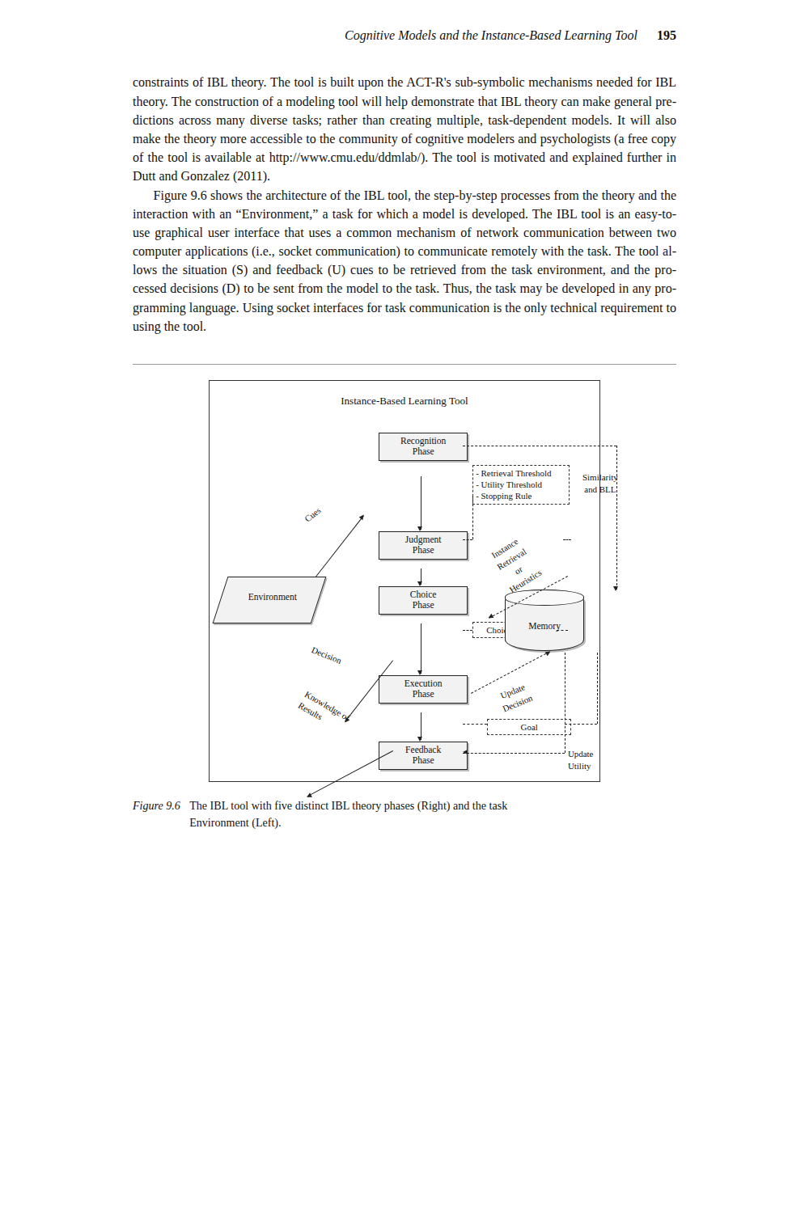Cognitive Models and the Instance-Based Learning Tool 195
constraints of IBL theory. The tool is built upon the ACT-R's sub-symbolic mechanisms needed for IBL theory. The construction of a modeling tool will help demonstrate that IBL theory can make general predictions across many diverse tasks; rather than creating multiple, task-dependent models. It will also make the theory more accessible to the community of cognitive modelers and psychologists (a free copy of the tool is available at http://www.cmu.edu/ddmlab/). The tool is motivated and explained further in Dutt and Gonzalez (2011).
Figure 9.6 shows the architecture of the IBL tool, the step-by-step processes from the theory and the interaction with an “Environment,” a task for which a model is developed. The IBL tool is an easy-to-use graphical user interface that uses a common mechanism of network communication between two computer applications (i.e., socket communication) to communicate remotely with the task. The tool allows the situation (S) and feedback (U) cues to be retrieved from the task environment, and the processed decisions (D) to be sent from the model to the task. Thus, the task may be developed in any programming language. Using socket interfaces for task communication is the only technical requirement to using the tool.
Instance-Based Learning Tool
Environment
Recognition
Phase
Judgment
Phase
Choice
Phase
Execution
Phase
Feedback
Phase
- Retrieval Threshold
- Utility Threshold
- Stopping Rule
Choice Threshold
Goal
Memory
Similarity
and BLL
Cues
Decision
Knowledge of
Results
Instance
Retrieval
or
Heuristics
Update
Decision
Update Utility
Figure 9.6 The IBL tool with five distinct IBL theory phases (Right) and the task Environment (Left).